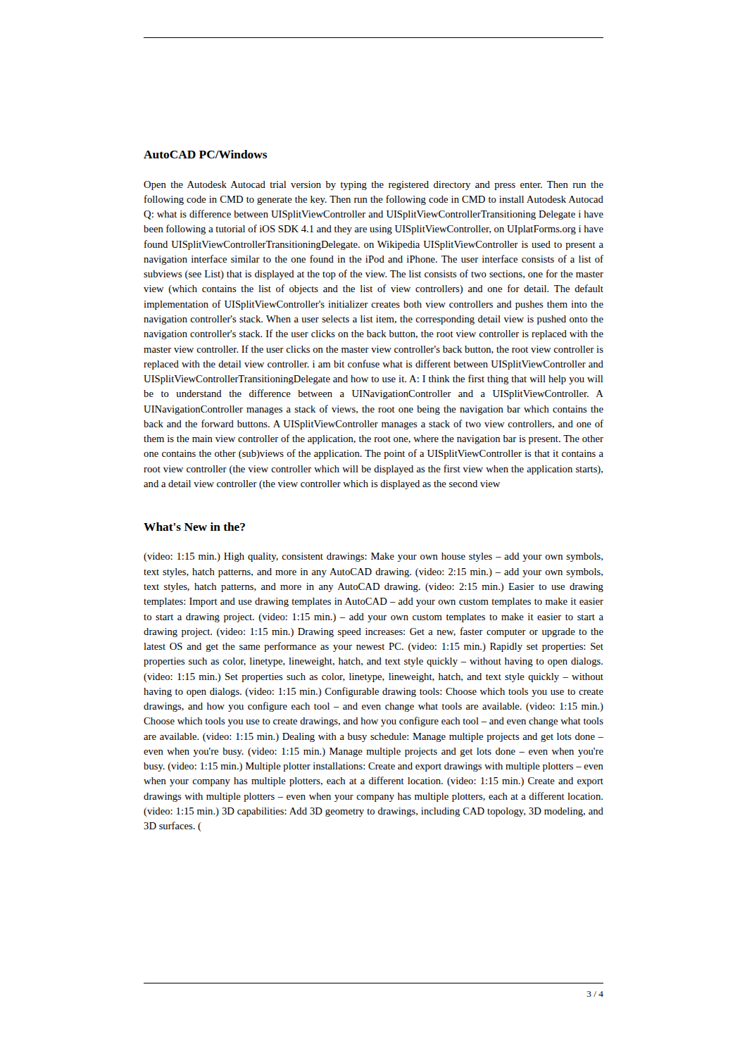AutoCAD PC/Windows
Open the Autodesk Autocad trial version by typing the registered directory and press enter. Then run the following code in CMD to generate the key. Then run the following code in CMD to install Autodesk Autocad Q: what is difference between UISplitViewController and UISplitViewControllerTransitioning Delegate i have been following a tutorial of iOS SDK 4.1 and they are using UISplitViewController, on UIplatForms.org i have found UISplitViewControllerTransitioningDelegate. on Wikipedia UISplitViewController is used to present a navigation interface similar to the one found in the iPod and iPhone. The user interface consists of a list of subviews (see List) that is displayed at the top of the view. The list consists of two sections, one for the master view (which contains the list of objects and the list of view controllers) and one for detail. The default implementation of UISplitViewController's initializer creates both view controllers and pushes them into the navigation controller's stack. When a user selects a list item, the corresponding detail view is pushed onto the navigation controller's stack. If the user clicks on the back button, the root view controller is replaced with the master view controller. If the user clicks on the master view controller's back button, the root view controller is replaced with the detail view controller. i am bit confuse what is different between UISplitViewController and UISplitViewControllerTransitioningDelegate and how to use it. A: I think the first thing that will help you will be to understand the difference between a UINavigationController and a UISplitViewController. A UINavigationController manages a stack of views, the root one being the navigation bar which contains the back and the forward buttons. A UISplitViewController manages a stack of two view controllers, and one of them is the main view controller of the application, the root one, where the navigation bar is present. The other one contains the other (sub)views of the application. The point of a UISplitViewController is that it contains a root view controller (the view controller which will be displayed as the first view when the application starts), and a detail view controller (the view controller which is displayed as the second view
What's New in the?
(video: 1:15 min.) High quality, consistent drawings: Make your own house styles – add your own symbols, text styles, hatch patterns, and more in any AutoCAD drawing. (video: 2:15 min.) – add your own symbols, text styles, hatch patterns, and more in any AutoCAD drawing. (video: 2:15 min.) Easier to use drawing templates: Import and use drawing templates in AutoCAD – add your own custom templates to make it easier to start a drawing project. (video: 1:15 min.) – add your own custom templates to make it easier to start a drawing project. (video: 1:15 min.) Drawing speed increases: Get a new, faster computer or upgrade to the latest OS and get the same performance as your newest PC. (video: 1:15 min.) Rapidly set properties: Set properties such as color, linetype, lineweight, hatch, and text style quickly – without having to open dialogs. (video: 1:15 min.) Set properties such as color, linetype, lineweight, hatch, and text style quickly – without having to open dialogs. (video: 1:15 min.) Configurable drawing tools: Choose which tools you use to create drawings, and how you configure each tool – and even change what tools are available. (video: 1:15 min.) Choose which tools you use to create drawings, and how you configure each tool – and even change what tools are available. (video: 1:15 min.) Dealing with a busy schedule: Manage multiple projects and get lots done – even when you're busy. (video: 1:15 min.) Manage multiple projects and get lots done – even when you're busy. (video: 1:15 min.) Multiple plotter installations: Create and export drawings with multiple plotters – even when your company has multiple plotters, each at a different location. (video: 1:15 min.) Create and export drawings with multiple plotters – even when your company has multiple plotters, each at a different location. (video: 1:15 min.) 3D capabilities: Add 3D geometry to drawings, including CAD topology, 3D modeling, and 3D surfaces. (
3 / 4